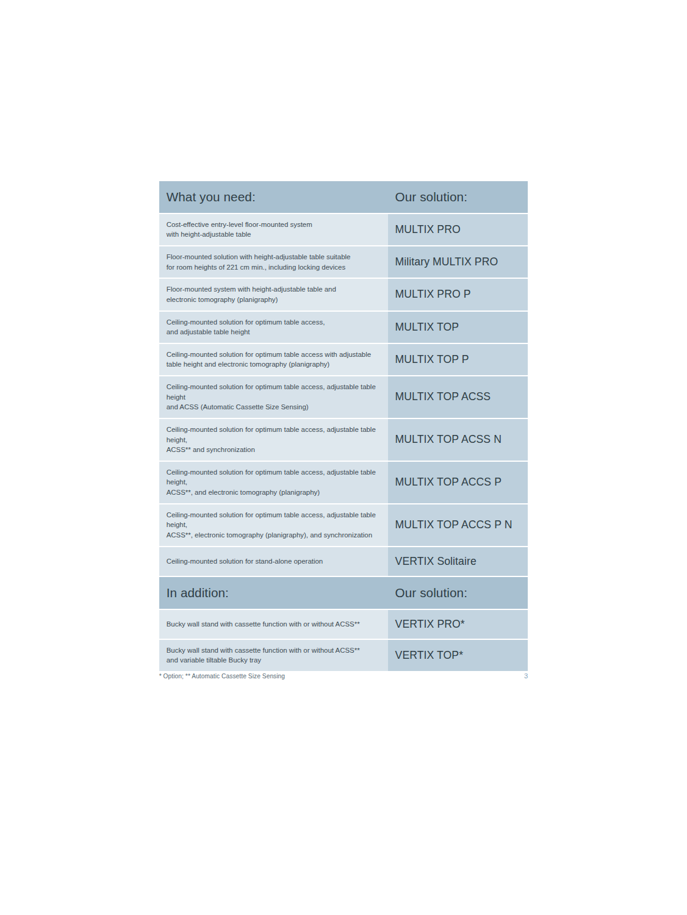| What you need: | Our solution: |
| Cost-effective entry-level floor-mounted system with height-adjustable table | MULTIX PRO |
| Floor-mounted solution with height-adjustable table suitable for room heights of 221 cm min., including locking devices | Military MULTIX PRO |
| Floor-mounted system with height-adjustable table and electronic tomography (planigraphy) | MULTIX PRO P |
| Ceiling-mounted solution for optimum table access, and adjustable table height | MULTIX TOP |
| Ceiling-mounted solution for optimum table access with adjustable table height and electronic tomography (planigraphy) | MULTIX TOP P |
| Ceiling-mounted solution for optimum table access, adjustable table height and ACSS (Automatic Cassette Size Sensing) | MULTIX TOP ACSS |
| Ceiling-mounted solution for optimum table access, adjustable table height, ACSS** and synchronization | MULTIX TOP ACSS N |
| Ceiling-mounted solution for optimum table access, adjustable table height, ACSS**, and electronic tomography (planigraphy) | MULTIX TOP ACCS P |
| Ceiling-mounted solution for optimum table access, adjustable table height, ACSS**, electronic tomography (planigraphy), and synchronization | MULTIX TOP ACCS P N |
| Ceiling-mounted solution for stand-alone operation | VERTIX Solitaire |
| In addition: | Our solution: |
| Bucky wall stand with cassette function with or without ACSS** | VERTIX PRO* |
| Bucky wall stand with cassette function with or without ACSS** and variable tiltable Bucky tray | VERTIX TOP* |
* Option; ** Automatic Cassette Size Sensing
3